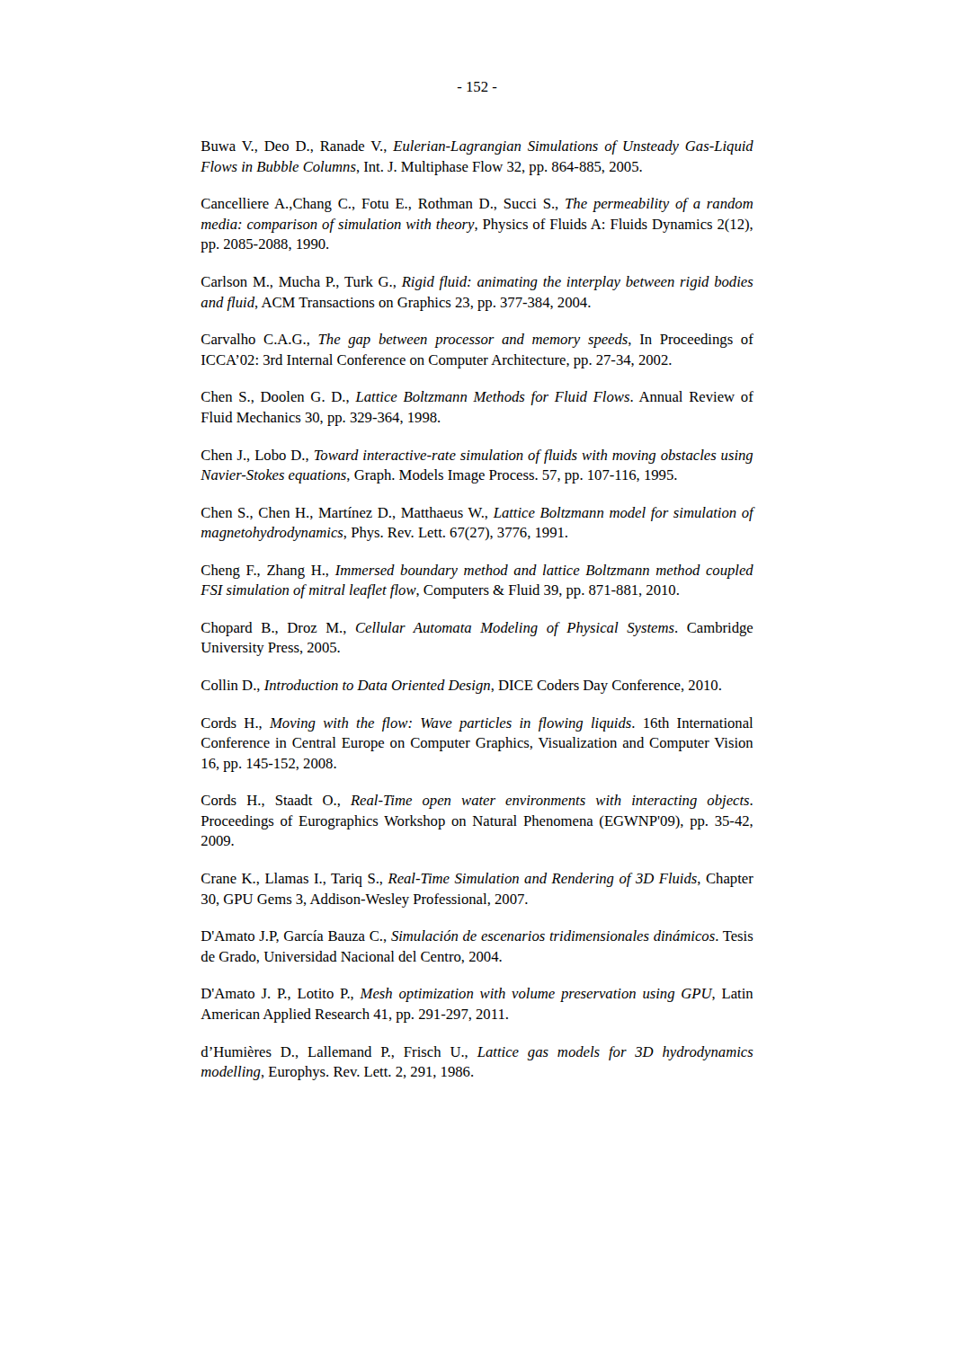- 152 -
Buwa V., Deo D., Ranade V., Eulerian-Lagrangian Simulations of Unsteady Gas-Liquid Flows in Bubble Columns, Int. J. Multiphase Flow 32, pp. 864-885, 2005.
Cancelliere A.,Chang C., Fotu E., Rothman D., Succi S., The permeability of a random media: comparison of simulation with theory, Physics of Fluids A: Fluids Dynamics 2(12), pp. 2085-2088, 1990.
Carlson M., Mucha P., Turk G., Rigid fluid: animating the interplay between rigid bodies and fluid, ACM Transactions on Graphics 23, pp. 377-384, 2004.
Carvalho C.A.G., The gap between processor and memory speeds, In Proceedings of ICCA’02: 3rd Internal Conference on Computer Architecture, pp. 27-34, 2002.
Chen S., Doolen G. D., Lattice Boltzmann Methods for Fluid Flows. Annual Review of Fluid Mechanics 30, pp. 329-364, 1998.
Chen J., Lobo D., Toward interactive-rate simulation of fluids with moving obstacles using Navier-Stokes equations, Graph. Models Image Process. 57, pp. 107-116, 1995.
Chen S., Chen H., Martínez D., Matthaeus W., Lattice Boltzmann model for simulation of magnetohydrodynamics, Phys. Rev. Lett. 67(27), 3776, 1991.
Cheng F., Zhang H., Immersed boundary method and lattice Boltzmann method coupled FSI simulation of mitral leaflet flow, Computers & Fluid 39, pp. 871-881, 2010.
Chopard B., Droz M., Cellular Automata Modeling of Physical Systems. Cambridge University Press, 2005.
Collin D., Introduction to Data Oriented Design, DICE Coders Day Conference, 2010.
Cords H., Moving with the flow: Wave particles in flowing liquids. 16th International Conference in Central Europe on Computer Graphics, Visualization and Computer Vision 16, pp. 145-152, 2008.
Cords H., Staadt O., Real-Time open water environments with interacting objects. Proceedings of Eurographics Workshop on Natural Phenomena (EGWNP'09), pp. 35-42, 2009.
Crane K., Llamas I., Tariq S., Real-Time Simulation and Rendering of 3D Fluids, Chapter 30, GPU Gems 3, Addison-Wesley Professional, 2007.
D'Amato J.P, García Bauza C., Simulación de escenarios tridimensionales dinámicos. Tesis de Grado, Universidad Nacional del Centro, 2004.
D'Amato J. P., Lotito P., Mesh optimization with volume preservation using GPU, Latin American Applied Research 41, pp. 291-297, 2011.
d’Humières D., Lallemand P., Frisch U., Lattice gas models for 3D hydrodynamics modelling, Europhys. Rev. Lett. 2, 291, 1986.